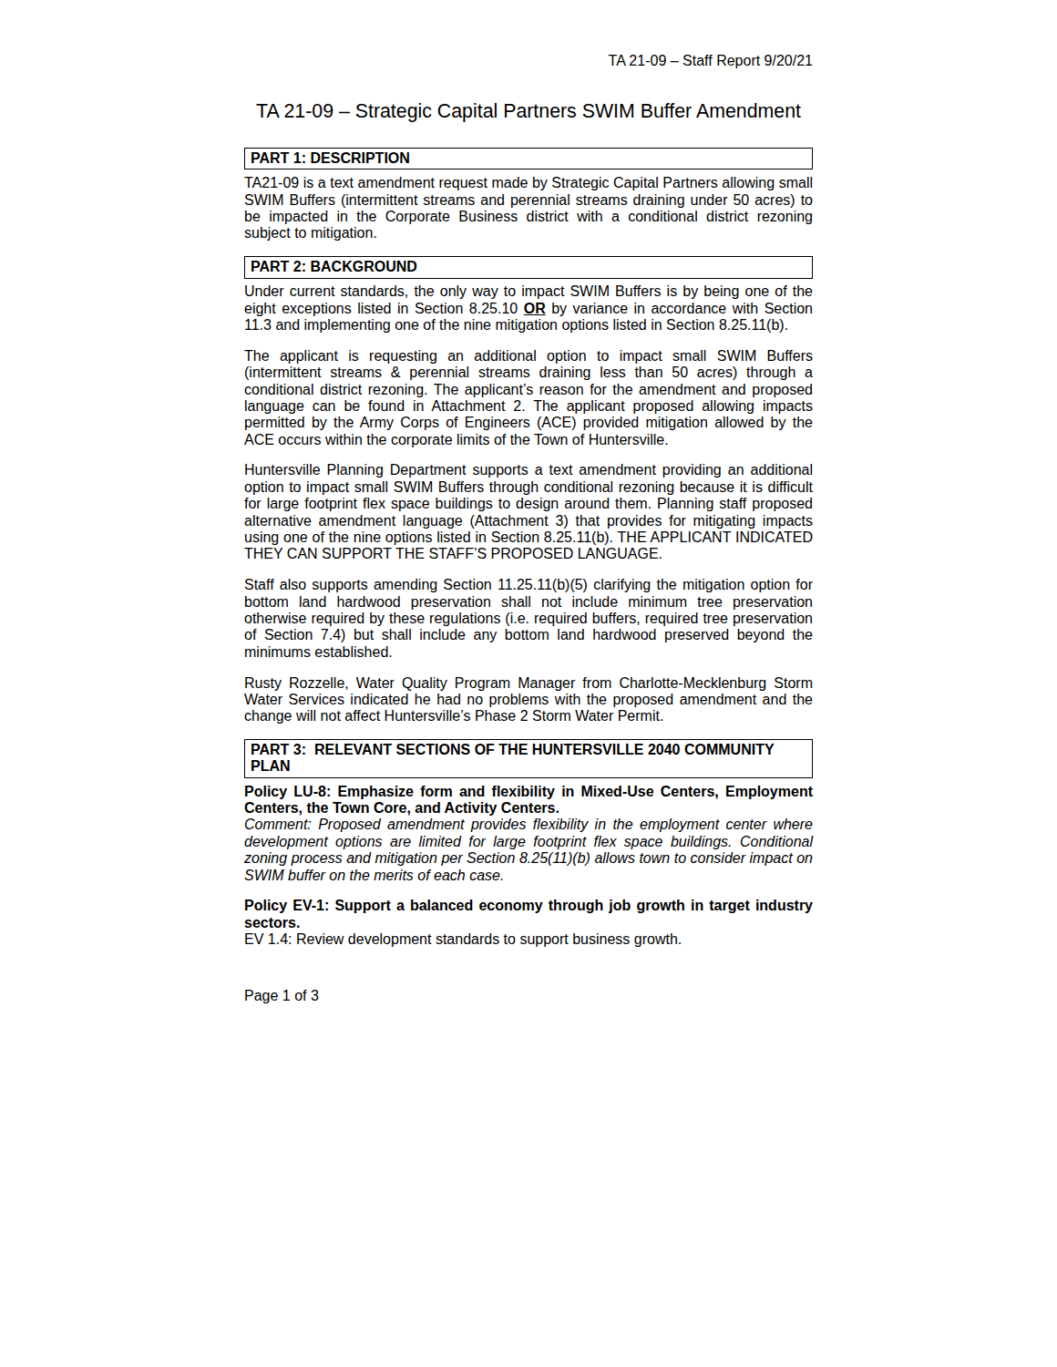TA 21-09 – Staff Report 9/20/21
TA 21-09 – Strategic Capital Partners SWIM Buffer Amendment
PART 1: DESCRIPTION
TA21-09 is a text amendment request made by Strategic Capital Partners allowing small SWIM Buffers (intermittent streams and perennial streams draining under 50 acres) to be impacted in the Corporate Business district with a conditional district rezoning subject to mitigation.
PART 2: BACKGROUND
Under current standards, the only way to impact SWIM Buffers is by being one of the eight exceptions listed in Section 8.25.10 OR by variance in accordance with Section 11.3 and implementing one of the nine mitigation options listed in Section 8.25.11(b).
The applicant is requesting an additional option to impact small SWIM Buffers (intermittent streams & perennial streams draining less than 50 acres) through a conditional district rezoning. The applicant’s reason for the amendment and proposed language can be found in Attachment 2. The applicant proposed allowing impacts permitted by the Army Corps of Engineers (ACE) provided mitigation allowed by the ACE occurs within the corporate limits of the Town of Huntersville.
Huntersville Planning Department supports a text amendment providing an additional option to impact small SWIM Buffers through conditional rezoning because it is difficult for large footprint flex space buildings to design around them. Planning staff proposed alternative amendment language (Attachment 3) that provides for mitigating impacts using one of the nine options listed in Section 8.25.11(b). THE APPLICANT INDICATED THEY CAN SUPPORT THE STAFF’S PROPOSED LANGUAGE.
Staff also supports amending Section 11.25.11(b)(5) clarifying the mitigation option for bottom land hardwood preservation shall not include minimum tree preservation otherwise required by these regulations (i.e. required buffers, required tree preservation of Section 7.4) but shall include any bottom land hardwood preserved beyond the minimums established.
Rusty Rozzelle, Water Quality Program Manager from Charlotte-Mecklenburg Storm Water Services indicated he had no problems with the proposed amendment and the change will not affect Huntersville’s Phase 2 Storm Water Permit.
PART 3: RELEVANT SECTIONS OF THE HUNTERSVILLE 2040 COMMUNITY PLAN
Policy LU-8: Emphasize form and flexibility in Mixed-Use Centers, Employment Centers, the Town Core, and Activity Centers.
Comment: Proposed amendment provides flexibility in the employment center where development options are limited for large footprint flex space buildings. Conditional zoning process and mitigation per Section 8.25(11)(b) allows town to consider impact on SWIM buffer on the merits of each case.
Policy EV-1: Support a balanced economy through job growth in target industry sectors.
EV 1.4: Review development standards to support business growth.
Page 1 of 3